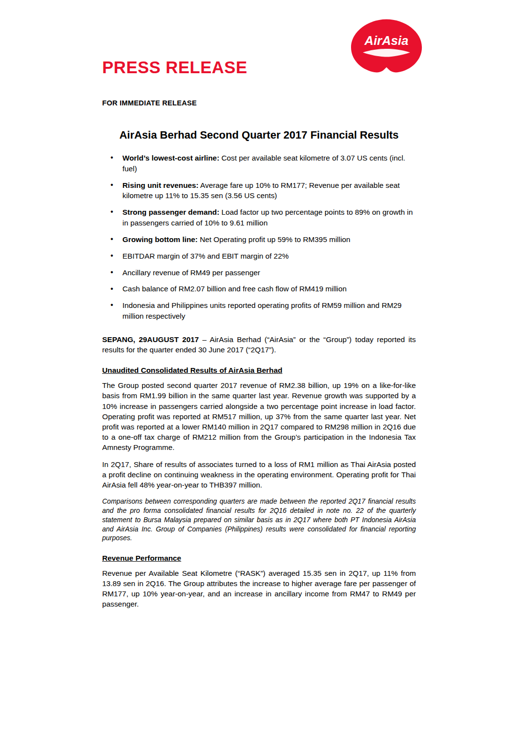AirAsia
PRESS RELEASE
FOR IMMEDIATE RELEASE
AirAsia Berhad Second Quarter 2017 Financial Results
World’s lowest-cost airline: Cost per available seat kilometre of 3.07 US cents (incl. fuel)
Rising unit revenues: Average fare up 10% to RM177; Revenue per available seat kilometre up 11% to 15.35 sen (3.56 US cents)
Strong passenger demand: Load factor up two percentage points to 89% on growth in in passengers carried of 10% to 9.61 million
Growing bottom line: Net Operating profit up 59% to RM395 million
EBITDAR margin of 37% and EBIT margin of 22%
Ancillary revenue of RM49 per passenger
Cash balance of RM2.07 billion and free cash flow of RM419 million
Indonesia and Philippines units reported operating profits of RM59 million and RM29 million respectively
SEPANG, 29AUGUST 2017 – AirAsia Berhad (“AirAsia” or the “Group”) today reported its results for the quarter ended 30 June 2017 (“2Q17”).
Unaudited Consolidated Results of AirAsia Berhad
The Group posted second quarter 2017 revenue of RM2.38 billion, up 19% on a like-for-like basis from RM1.99 billion in the same quarter last year. Revenue growth was supported by a 10% increase in passengers carried alongside a two percentage point increase in load factor. Operating profit was reported at RM517 million, up 37% from the same quarter last year. Net profit was reported at a lower RM140 million in 2Q17 compared to RM298 million in 2Q16 due to a one-off tax charge of RM212 million from the Group’s participation in the Indonesia Tax Amnesty Programme.
In 2Q17, Share of results of associates turned to a loss of RM1 million as Thai AirAsia posted a profit decline on continuing weakness in the operating environment. Operating profit for Thai AirAsia fell 48% year-on-year to THB397 million.
Comparisons between corresponding quarters are made between the reported 2Q17 financial results and the pro forma consolidated financial results for 2Q16 detailed in note no. 22 of the quarterly statement to Bursa Malaysia prepared on similar basis as in 2Q17 where both PT Indonesia AirAsia and AirAsia Inc. Group of Companies (Philippines) results were consolidated for financial reporting purposes.
Revenue Performance
Revenue per Available Seat Kilometre (“RASK”) averaged 15.35 sen in 2Q17, up 11% from 13.89 sen in 2Q16. The Group attributes the increase to higher average fare per passenger of RM177, up 10% year-on-year, and an increase in ancillary income from RM47 to RM49 per passenger.